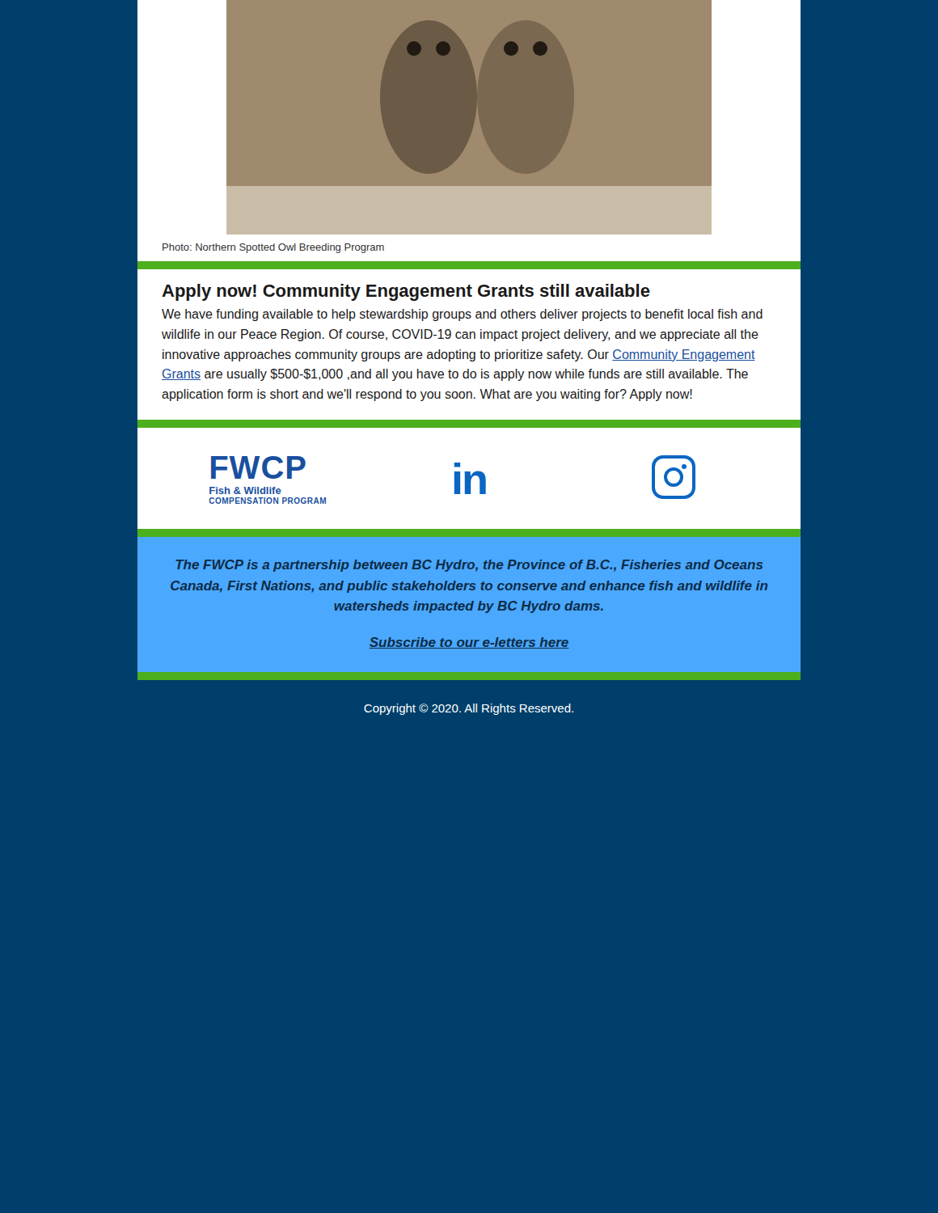Photo: Northern Spotted Owl Breeding Program
Apply now! Community Engagement Grants still available
We have funding available to help stewardship groups and others deliver projects to benefit local fish and wildlife in our Peace Region. Of course, COVID-19 can impact project delivery, and we appreciate all the innovative approaches community groups are adopting to prioritize safety. Our Community Engagement Grants are usually $500-$1,000 ,and all you have to do is apply now while funds are still available. The application form is short and we'll respond to you soon. What are you waiting for? Apply now!
| FWCP Fish & Wildlife COMPENSATION PROGRAM | in | |
The FWCP is a partnership between BC Hydro, the Province of B.C., Fisheries and Oceans Canada, First Nations, and public stakeholders to conserve and enhance fish and wildlife in watersheds impacted by BC Hydro dams.
Subscribe to our e-letters here
Copyright © 2020. All Rights Reserved.